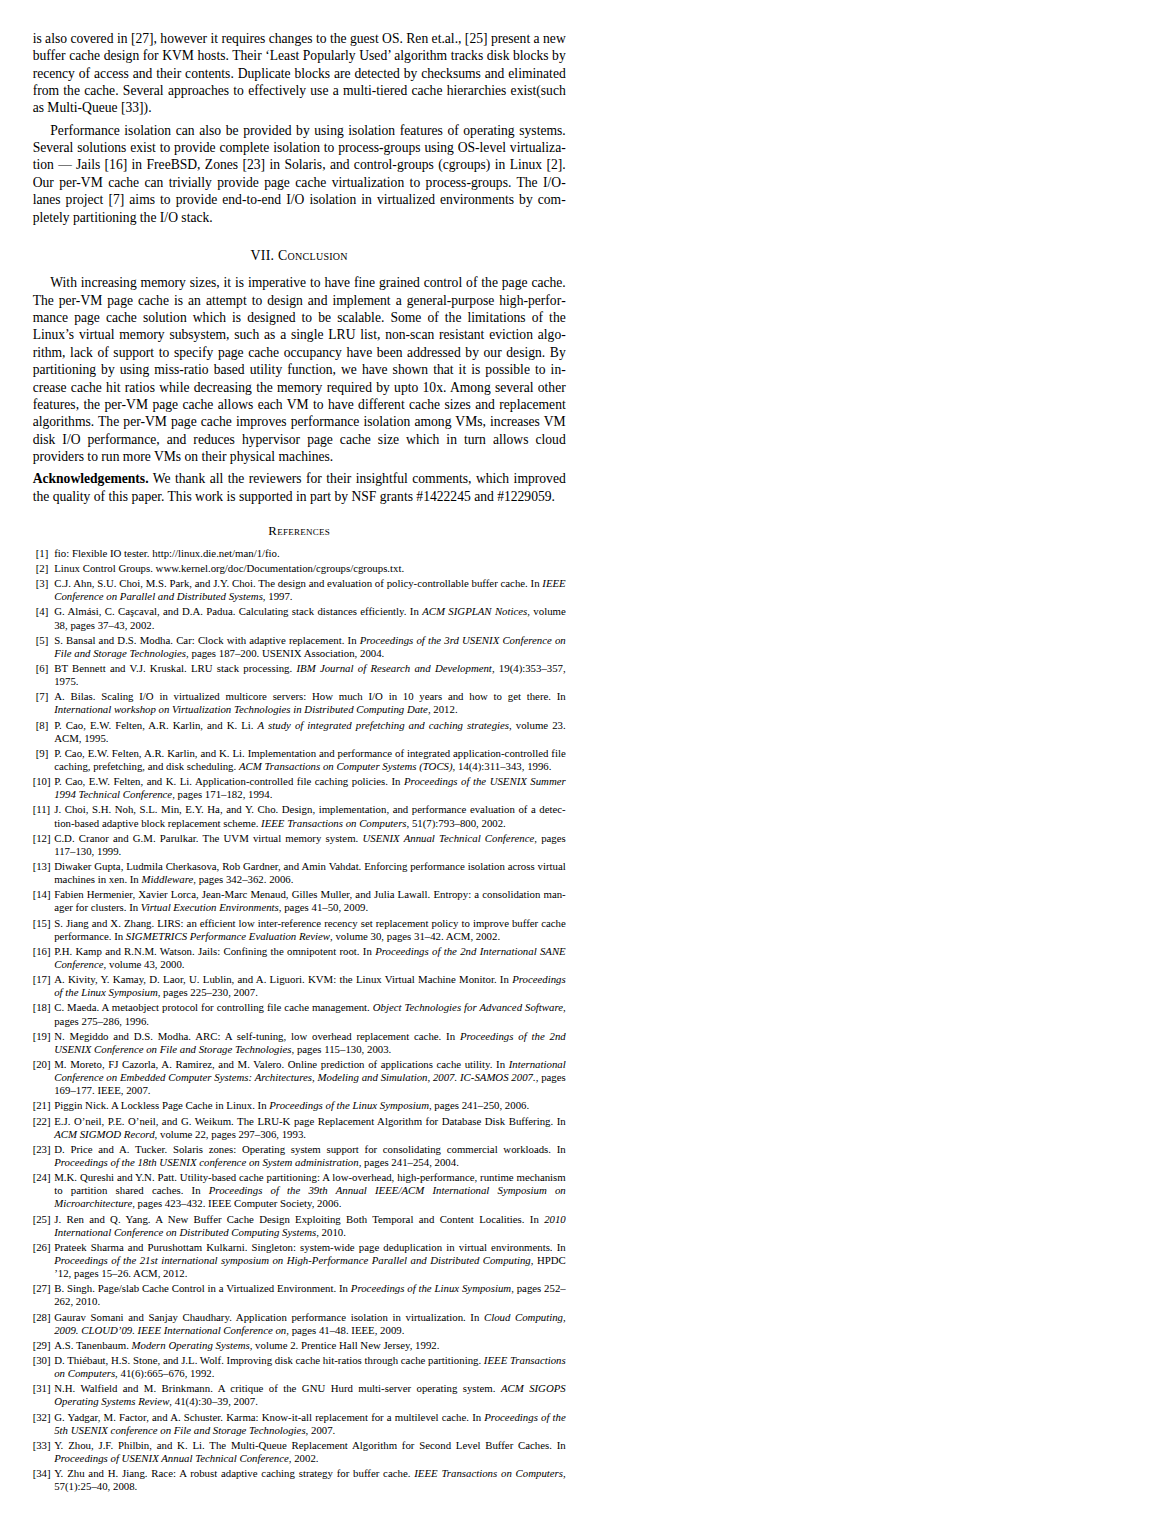is also covered in [27], however it requires changes to the guest OS. Ren et.al., [25] present a new buffer cache design for KVM hosts. Their ‘Least Popularly Used’ algorithm tracks disk blocks by recency of access and their contents. Duplicate blocks are detected by checksums and eliminated from the cache. Several approaches to effectively use a multi-tiered cache hierarchies exist(such as Multi-Queue [33]).
Performance isolation can also be provided by using isolation features of operating systems. Several solutions exist to provide complete isolation to process-groups using OS-level virtualization — Jails [16] in FreeBSD, Zones [23] in Solaris, and control-groups (cgroups) in Linux [2]. Our per-VM cache can trivially provide page cache virtualization to process-groups. The I/O-lanes project [7] aims to provide end-to-end I/O isolation in virtualized environments by completely partitioning the I/O stack.
VII. Conclusion
With increasing memory sizes, it is imperative to have fine grained control of the page cache. The per-VM page cache is an attempt to design and implement a general-purpose high-performance page cache solution which is designed to be scalable. Some of the limitations of the Linux’s virtual memory subsystem, such as a single LRU list, non-scan resistant eviction algorithm, lack of support to specify page cache occupancy have been addressed by our design. By partitioning by using miss-ratio based utility function, we have shown that it is possible to increase cache hit ratios while decreasing the memory required by upto 10x. Among several other features, the per-VM page cache allows each VM to have different cache sizes and replacement algorithms. The per-VM page cache improves performance isolation among VMs, increases VM disk I/O performance, and reduces hypervisor page cache size which in turn allows cloud providers to run more VMs on their physical machines.
Acknowledgements. We thank all the reviewers for their insightful comments, which improved the quality of this paper. This work is supported in part by NSF grants #1422245 and #1229059.
References
[1] fio: Flexible IO tester. http://linux.die.net/man/1/fio.
[2] Linux Control Groups. www.kernel.org/doc/Documentation/cgroups/cgroups.txt.
[3] C.J. Ahn, S.U. Choi, M.S. Park, and J.Y. Choi. The design and evaluation of policy-controllable buffer cache. In IEEE Conference on Parallel and Distributed Systems, 1997.
[4] G. Almási, C. Caşcaval, and D.A. Padua. Calculating stack distances efficiently. In ACM SIGPLAN Notices, volume 38, pages 37–43, 2002.
[5] S. Bansal and D.S. Modha. Car: Clock with adaptive replacement. In Proceedings of the 3rd USENIX Conference on File and Storage Technologies, pages 187–200. USENIX Association, 2004.
[6] BT Bennett and V.J. Kruskal. LRU stack processing. IBM Journal of Research and Development, 19(4):353–357, 1975.
[7] A. Bilas. Scaling I/O in virtualized multicore servers: How much I/O in 10 years and how to get there. In International workshop on Virtualization Technologies in Distributed Computing Date, 2012.
[8] P. Cao, E.W. Felten, A.R. Karlin, and K. Li. A study of integrated prefetching and caching strategies, volume 23. ACM, 1995.
[9] P. Cao, E.W. Felten, A.R. Karlin, and K. Li. Implementation and performance of integrated application-controlled file caching, prefetching, and disk scheduling. ACM Transactions on Computer Systems (TOCS), 14(4):311–343, 1996.
[10] P. Cao, E.W. Felten, and K. Li. Application-controlled file caching policies. In Proceedings of the USENIX Summer 1994 Technical Conference, pages 171–182, 1994.
[11] J. Choi, S.H. Noh, S.L. Min, E.Y. Ha, and Y. Cho. Design, implementation, and performance evaluation of a detection-based adaptive block replacement scheme. IEEE Transactions on Computers, 51(7):793–800, 2002.
[12] C.D. Cranor and G.M. Parulkar. The UVM virtual memory system. USENIX Annual Technical Conference, pages 117–130, 1999.
[13] Diwaker Gupta, Ludmila Cherkasova, Rob Gardner, and Amin Vahdat. Enforcing performance isolation across virtual machines in xen. In Middleware, pages 342–362. 2006.
[14] Fabien Hermenier, Xavier Lorca, Jean-Marc Menaud, Gilles Muller, and Julia Lawall. Entropy: a consolidation manager for clusters. In Virtual Execution Environments, pages 41–50, 2009.
[15] S. Jiang and X. Zhang. LIRS: an efficient low inter-reference recency set replacement policy to improve buffer cache performance. In SIGMETRICS Performance Evaluation Review, volume 30, pages 31–42. ACM, 2002.
[16] P.H. Kamp and R.N.M. Watson. Jails: Confining the omnipotent root. In Proceedings of the 2nd International SANE Conference, volume 43, 2000.
[17] A. Kivity, Y. Kamay, D. Laor, U. Lublin, and A. Liguori. KVM: the Linux Virtual Machine Monitor. In Proceedings of the Linux Symposium, pages 225–230, 2007.
[18] C. Maeda. A metaobject protocol for controlling file cache management. Object Technologies for Advanced Software, pages 275–286, 1996.
[19] N. Megiddo and D.S. Modha. ARC: A self-tuning, low overhead replacement cache. In Proceedings of the 2nd USENIX Conference on File and Storage Technologies, pages 115–130, 2003.
[20] M. Moreto, FJ Cazorla, A. Ramirez, and M. Valero. Online prediction of applications cache utility. In International Conference on Embedded Computer Systems: Architectures, Modeling and Simulation, 2007. IC-SAMOS 2007., pages 169–177. IEEE, 2007.
[21] Piggin Nick. A Lockless Page Cache in Linux. In Proceedings of the Linux Symposium, pages 241–250, 2006.
[22] E.J. O’neil, P.E. O’neil, and G. Weikum. The LRU-K page Replacement Algorithm for Database Disk Buffering. In ACM SIGMOD Record, volume 22, pages 297–306, 1993.
[23] D. Price and A. Tucker. Solaris zones: Operating system support for consolidating commercial workloads. In Proceedings of the 18th USENIX conference on System administration, pages 241–254, 2004.
[24] M.K. Qureshi and Y.N. Patt. Utility-based cache partitioning: A low-overhead, high-performance, runtime mechanism to partition shared caches. In Proceedings of the 39th Annual IEEE/ACM International Symposium on Microarchitecture, pages 423–432. IEEE Computer Society, 2006.
[25] J. Ren and Q. Yang. A New Buffer Cache Design Exploiting Both Temporal and Content Localities. In 2010 International Conference on Distributed Computing Systems, 2010.
[26] Prateek Sharma and Purushottam Kulkarni. Singleton: system-wide page deduplication in virtual environments. In Proceedings of the 21st international symposium on High-Performance Parallel and Distributed Computing, HPDC ’12, pages 15–26. ACM, 2012.
[27] B. Singh. Page/slab Cache Control in a Virtualized Environment. In Proceedings of the Linux Symposium, pages 252–262, 2010.
[28] Gaurav Somani and Sanjay Chaudhary. Application performance isolation in virtualization. In Cloud Computing, 2009. CLOUD’09. IEEE International Conference on, pages 41–48. IEEE, 2009.
[29] A.S. Tanenbaum. Modern Operating Systems, volume 2. Prentice Hall New Jersey, 1992.
[30] D. Thiébaut, H.S. Stone, and J.L. Wolf. Improving disk cache hit-ratios through cache partitioning. IEEE Transactions on Computers, 41(6):665–676, 1992.
[31] N.H. Walfield and M. Brinkmann. A critique of the GNU Hurd multi-server operating system. ACM SIGOPS Operating Systems Review, 41(4):30–39, 2007.
[32] G. Yadgar, M. Factor, and A. Schuster. Karma: Know-it-all replacement for a multilevel cache. In Proceedings of the 5th USENIX conference on File and Storage Technologies, 2007.
[33] Y. Zhou, J.F. Philbin, and K. Li. The Multi-Queue Replacement Algorithm for Second Level Buffer Caches. In Proceedings of USENIX Annual Technical Conference, 2002.
[34] Y. Zhu and H. Jiang. Race: A robust adaptive caching strategy for buffer cache. IEEE Transactions on Computers, 57(1):25–40, 2008.